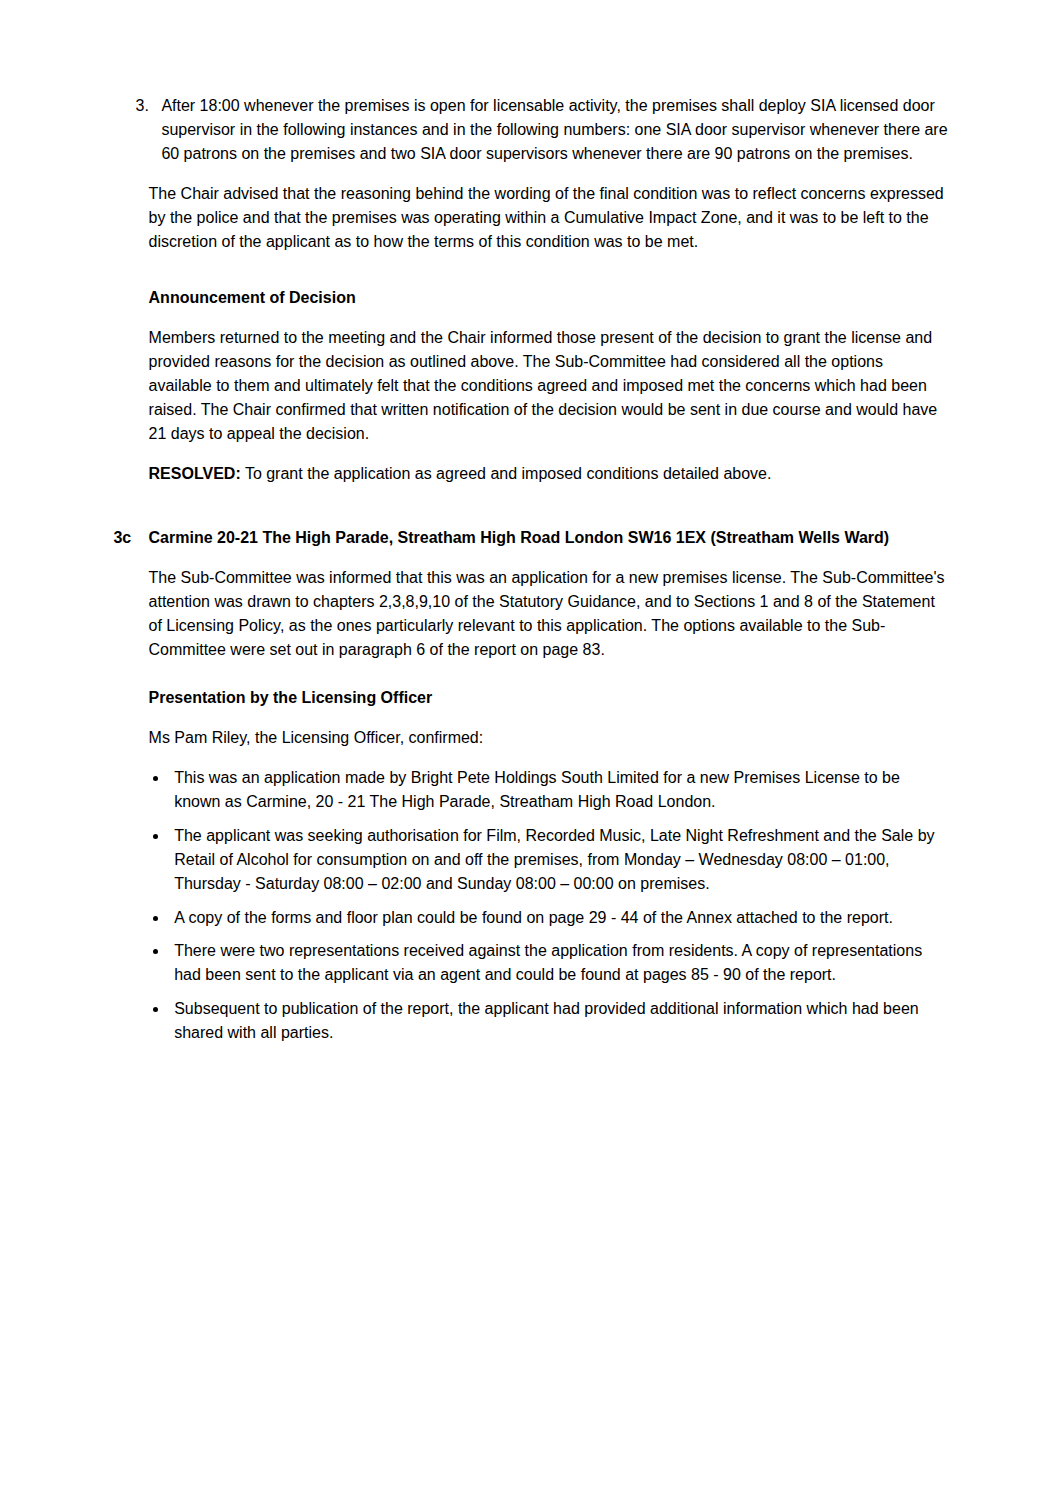After 18:00 whenever the premises is open for licensable activity, the premises shall deploy SIA licensed door supervisor in the following instances and in the following numbers: one SIA door supervisor whenever there are 60 patrons on the premises and two SIA door supervisors whenever there are 90 patrons on the premises.
The Chair advised that the reasoning behind the wording of the final condition was to reflect concerns expressed by the police and that the premises was operating within a Cumulative Impact Zone, and it was to be left to the discretion of the applicant as to how the terms of this condition was to be met.
Announcement of Decision
Members returned to the meeting and the Chair informed those present of the decision to grant the license and provided reasons for the decision as outlined above. The Sub-Committee had considered all the options available to them and ultimately felt that the conditions agreed and imposed met the concerns which had been raised. The Chair confirmed that written notification of the decision would be sent in due course and would have 21 days to appeal the decision.
RESOLVED: To grant the application as agreed and imposed conditions detailed above.
3c
Carmine 20-21 The High Parade, Streatham High Road London SW16 1EX (Streatham Wells Ward)
The Sub-Committee was informed that this was an application for a new premises license. The Sub-Committee's attention was drawn to chapters 2,3,8,9,10 of the Statutory Guidance, and to Sections 1 and 8 of the Statement of Licensing Policy, as the ones particularly relevant to this application. The options available to the Sub-Committee were set out in paragraph 6 of the report on page 83.
Presentation by the Licensing Officer
Ms Pam Riley, the Licensing Officer, confirmed:
This was an application made by Bright Pete Holdings South Limited for a new Premises License to be known as Carmine, 20 - 21 The High Parade, Streatham High Road London.
The applicant was seeking authorisation for Film, Recorded Music, Late Night Refreshment and the Sale by Retail of Alcohol for consumption on and off the premises, from Monday – Wednesday 08:00 – 01:00, Thursday - Saturday 08:00 – 02:00 and Sunday 08:00 – 00:00 on premises.
A copy of the forms and floor plan could be found on page 29 - 44 of the Annex attached to the report.
There were two representations received against the application from residents. A copy of representations had been sent to the applicant via an agent and could be found at pages 85 - 90 of the report.
Subsequent to publication of the report, the applicant had provided additional information which had been shared with all parties.